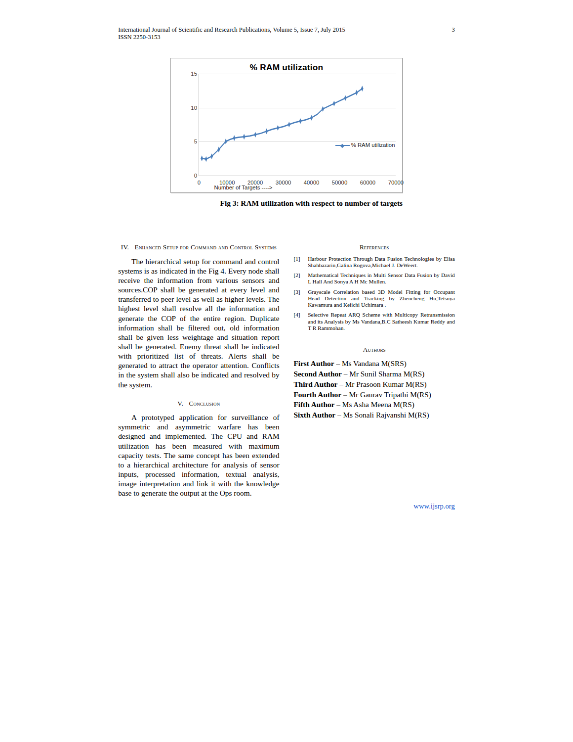International Journal of Scientific and Research Publications, Volume 5, Issue 7, July 2015
ISSN 2250-3153 3
% RAM utilization
15
10
5
0
0
10000
20000
30000
40000
50000
60000
70000
% RAM utilization
Number of Targets ---->
Fig 3: RAM utilization with respect to number of targets
IV. Enhanced Setup for Command and Control Systems
The hierarchical setup for command and control systems is as indicated in the Fig 4. Every node shall receive the information from various sensors and sources.COP shall be generated at every level and transferred to peer level as well as higher levels. The highest level shall resolve all the information and generate the COP of the entire region. Duplicate information shall be filtered out, old information shall be given less weightage and situation report shall be generated. Enemy threat shall be indicated with prioritized list of threats. Alerts shall be generated to attract the operator attention. Conflicts in the system shall also be indicated and resolved by the system.
V. Conclusion
A prototyped application for surveillance of symmetric and asymmetric warfare has been designed and implemented. The CPU and RAM utilization has been measured with maximum capacity tests. The same concept has been extended to a hierarchical architecture for analysis of sensor inputs, processed information, textual analysis, image interpretation and link it with the knowledge base to generate the output at the Ops room.
References
[1] Harbour Protection Through Data Fusion Technologies by Elisa Shahbazarin,Galina Rogova,Michael J. DeWeert.
[2] Mathematical Techniques in Multi Sensor Data Fusion by David L Hall And Sonya A H Mc Mullen.
[3] Grayscale Correlation based 3D Model Fitting for Occupant Head Detection and Tracking by Zhencheng Hu,Tetsuya Kawamura and Keiichi Uchimara .
[4] Selective Repeat ARQ Scheme with Multicopy Retransmission and its Analysis by Ms Vandana,B.C Satheesh Kumar Reddy and T R Rammohan.
Authors
First Author – Ms Vandana M(SRS)
Second Author – Mr Sunil Sharma M(RS)
Third Author – Mr Prasoon Kumar M(RS)
Fourth Author – Mr Gaurav Tripathi M(RS)
Fifth Author – Ms Asha Meena M(RS)
Sixth Author – Ms Sonali Rajvanshi M(RS)
www.ijsrp.org